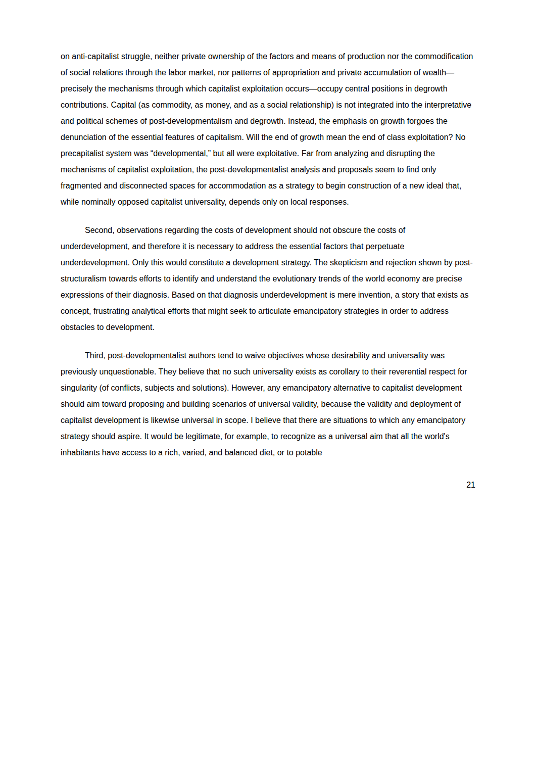on anti-capitalist struggle, neither private ownership of the factors and means of production nor the commodification of social relations through the labor market, nor patterns of appropriation and private accumulation of wealth—precisely the mechanisms through which capitalist exploitation occurs—occupy central positions in degrowth contributions. Capital (as commodity, as money, and as a social relationship) is not integrated into the interpretative and political schemes of post-developmentalism and degrowth. Instead, the emphasis on growth forgoes the denunciation of the essential features of capitalism. Will the end of growth mean the end of class exploitation? No precapitalist system was “developmental,” but all were exploitative. Far from analyzing and disrupting the mechanisms of capitalist exploitation, the post-developmentalist analysis and proposals seem to find only fragmented and disconnected spaces for accommodation as a strategy to begin construction of a new ideal that, while nominally opposed capitalist universality, depends only on local responses.
Second, observations regarding the costs of development should not obscure the costs of underdevelopment, and therefore it is necessary to address the essential factors that perpetuate underdevelopment. Only this would constitute a development strategy. The skepticism and rejection shown by post-structuralism towards efforts to identify and understand the evolutionary trends of the world economy are precise expressions of their diagnosis. Based on that diagnosis underdevelopment is mere invention, a story that exists as concept, frustrating analytical efforts that might seek to articulate emancipatory strategies in order to address obstacles to development.
Third, post-developmentalist authors tend to waive objectives whose desirability and universality was previously unquestionable. They believe that no such universality exists as corollary to their reverential respect for singularity (of conflicts, subjects and solutions). However, any emancipatory alternative to capitalist development should aim toward proposing and building scenarios of universal validity, because the validity and deployment of capitalist development is likewise universal in scope. I believe that there are situations to which any emancipatory strategy should aspire. It would be legitimate, for example, to recognize as a universal aim that all the world's inhabitants have access to a rich, varied, and balanced diet, or to potable
21